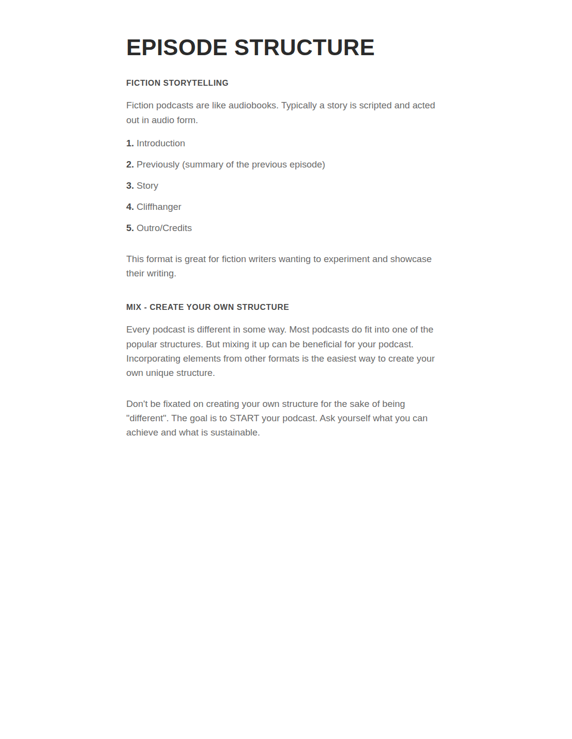EPISODE STRUCTURE
FICTION STORYTELLING
Fiction podcasts are like audiobooks. Typically a story is scripted and acted out in audio form.
1. Introduction
2. Previously (summary of the previous episode)
3. Story
4. Cliffhanger
5. Outro/Credits
This format is great for fiction writers wanting to experiment and showcase their writing.
MIX - CREATE YOUR OWN STRUCTURE
Every podcast is different in some way. Most podcasts do fit into one of the popular structures. But mixing it up can be beneficial for your podcast. Incorporating elements from other formats is the easiest way to create your own unique structure.
Don't be fixated on creating your own structure for the sake of being "different". The goal is to START your podcast. Ask yourself what you can achieve and what is sustainable.